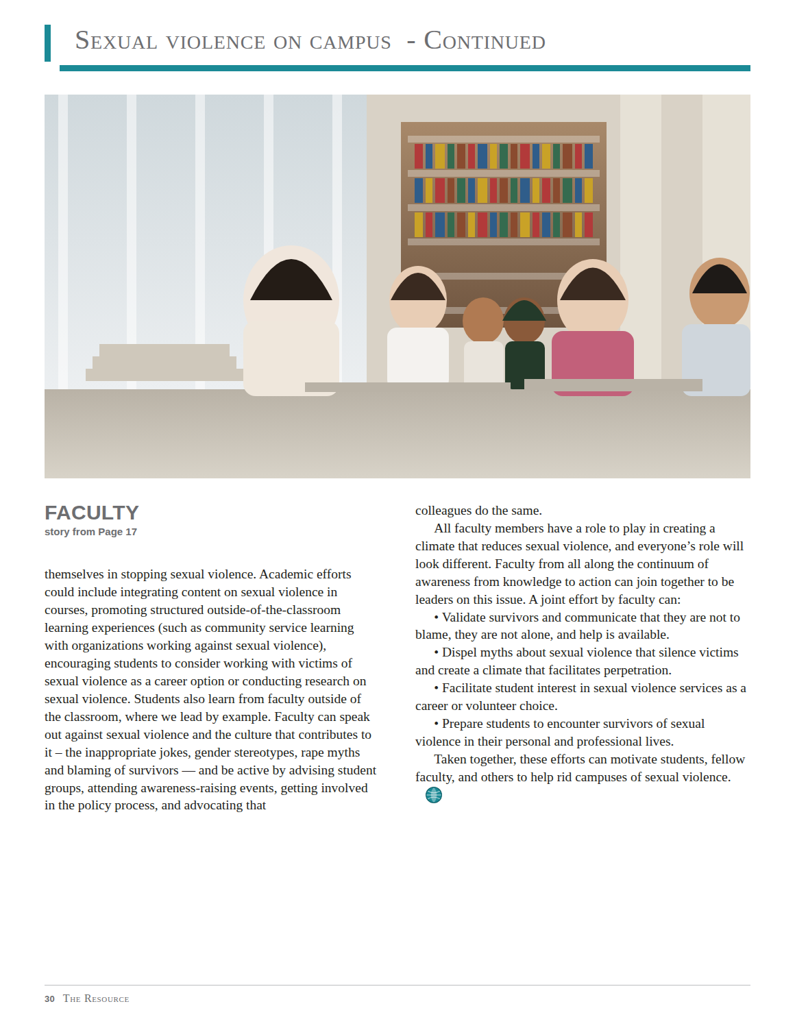Sexual violence on campus - Continued
FACULTY
story from Page 17
themselves in stopping sexual violence. Academic efforts could include integrating content on sexual violence in courses, promoting structured outside-of-the-classroom learning experiences (such as community service learning with organizations working against sexual violence), encouraging students to consider working with victims of sexual violence as a career option or conducting research on sexual violence. Students also learn from faculty outside of the classroom, where we lead by example. Faculty can speak out against sexual violence and the culture that contributes to it – the inappropriate jokes, gender stereotypes, rape myths and blaming of survivors — and be active by advising student groups, attending awareness-raising events, getting involved in the policy process, and advocating that
colleagues do the same.
All faculty members have a role to play in creating a climate that reduces sexual violence, and everyone’s role will look different. Faculty from all along the continuum of awareness from knowledge to action can join together to be leaders on this issue. A joint effort by faculty can:
• Validate survivors and communicate that they are not to blame, they are not alone, and help is available.
• Dispel myths about sexual violence that silence victims and create a climate that facilitates perpetration.
• Facilitate student interest in sexual violence services as a career or volunteer choice.
• Prepare students to encounter survivors of sexual violence in their personal and professional lives.
Taken together, these efforts can motivate students, fellow faculty, and others to help rid campuses of sexual violence.
30 The Resource